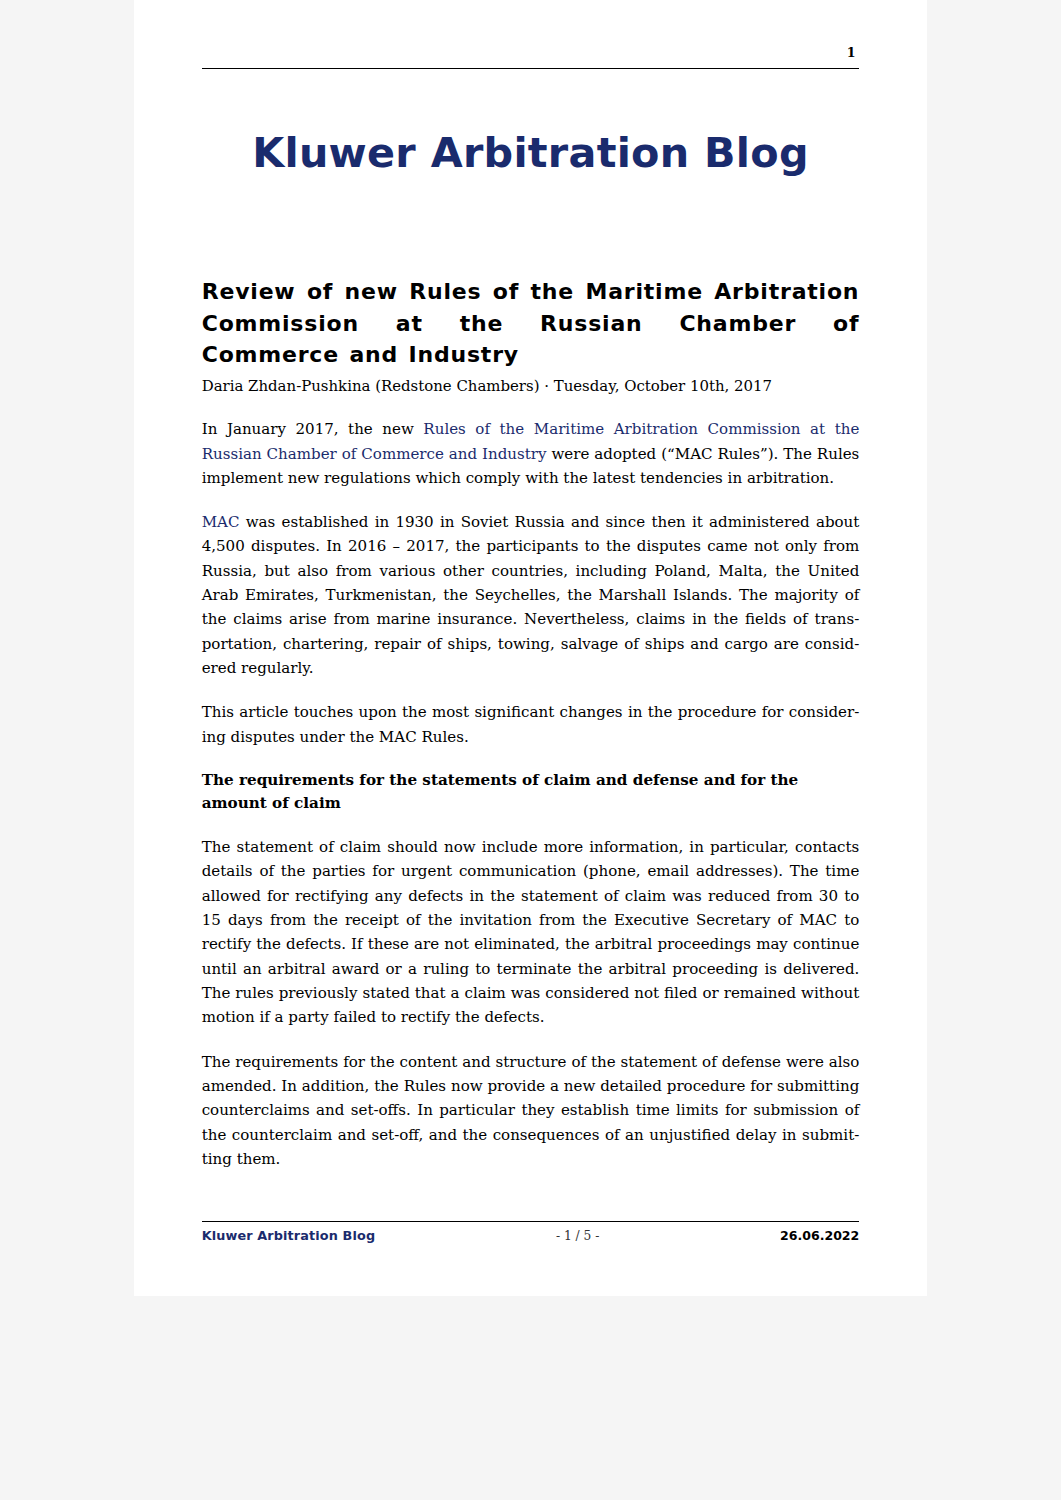1
Kluwer Arbitration Blog
Review of new Rules of the Maritime Arbitration Commission at the Russian Chamber of Commerce and Industry
Daria Zhdan-Pushkina (Redstone Chambers) · Tuesday, October 10th, 2017
In January 2017, the new Rules of the Maritime Arbitration Commission at the Russian Chamber of Commerce and Industry were adopted (“MAC Rules”). The Rules implement new regulations which comply with the latest tendencies in arbitration.
MAC was established in 1930 in Soviet Russia and since then it administered about 4,500 disputes. In 2016 – 2017, the participants to the disputes came not only from Russia, but also from various other countries, including Poland, Malta, the United Arab Emirates, Turkmenistan, the Seychelles, the Marshall Islands. The majority of the claims arise from marine insurance. Nevertheless, claims in the fields of transportation, chartering, repair of ships, towing, salvage of ships and cargo are considered regularly.
This article touches upon the most significant changes in the procedure for considering disputes under the MAC Rules.
The requirements for the statements of claim and defense and for the amount of claim
The statement of claim should now include more information, in particular, contacts details of the parties for urgent communication (phone, email addresses). The time allowed for rectifying any defects in the statement of claim was reduced from 30 to 15 days from the receipt of the invitation from the Executive Secretary of MAC to rectify the defects. If these are not eliminated, the arbitral proceedings may continue until an arbitral award or a ruling to terminate the arbitral proceeding is delivered. The rules previously stated that a claim was considered not filed or remained without motion if a party failed to rectify the defects.
The requirements for the content and structure of the statement of defense were also amended. In addition, the Rules now provide a new detailed procedure for submitting counterclaims and set-offs. In particular they establish time limits for submission of the counterclaim and set-off, and the consequences of an unjustified delay in submitting them.
Kluwer Arbitration Blog
- 1 / 5 -
26.06.2022